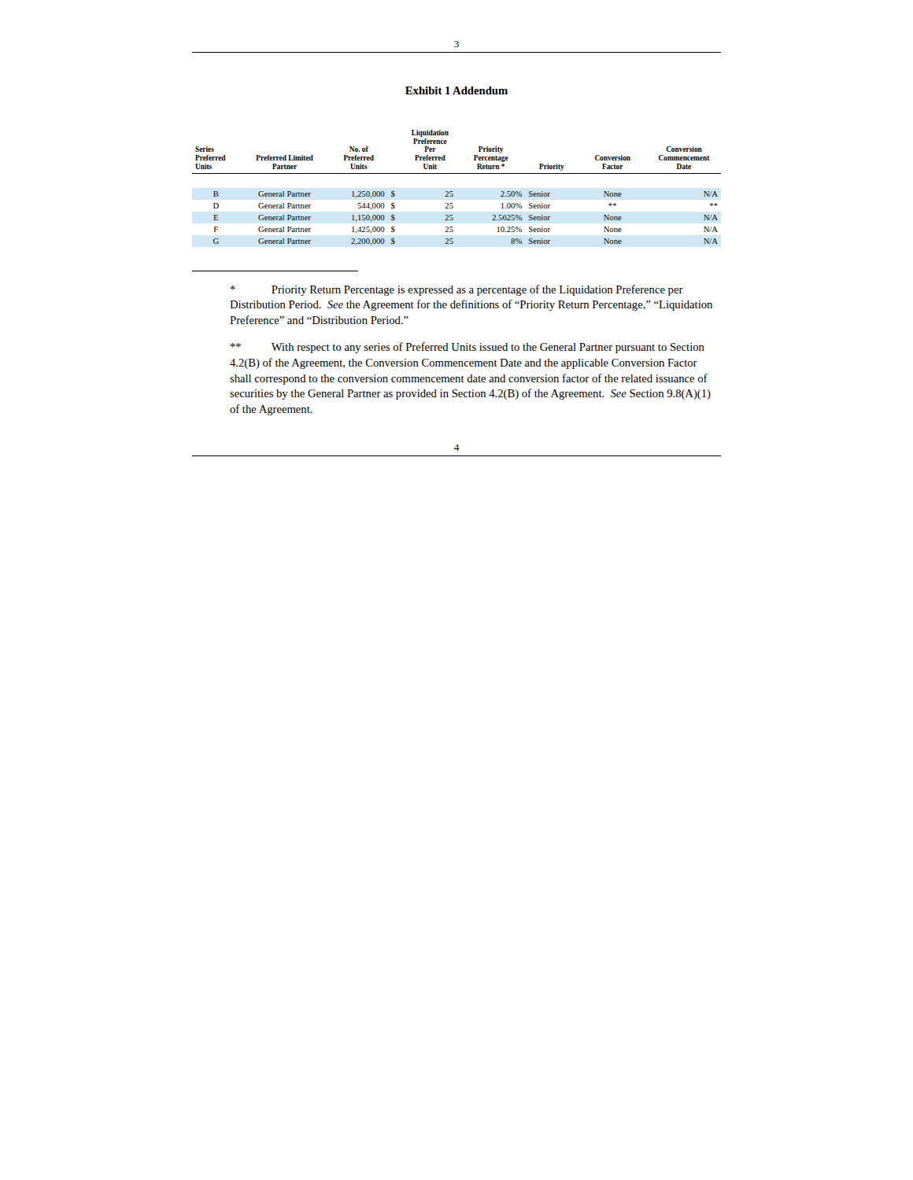3
Exhibit 1 Addendum
| Series Preferred Units | Preferred Limited Partner | No. of Preferred Units | | Liquidation Preference Per Preferred Unit | Priority Percentage Return * | Priority | Conversion Factor | Conversion Commencement Date |
| --- | --- | --- | --- | --- | --- | --- | --- | --- |
| B | General Partner | 1,250,000 | $ | 25 | 2.50% | Senior | None | N/A |
| D | General Partner | 544,000 | $ | 25 | 1.00% | Senior | ** | ** |
| E | General Partner | 1,150,000 | $ | 25 | 2.5625% | Senior | None | N/A |
| F | General Partner | 1,425,000 | $ | 25 | 10.25% | Senior | None | N/A |
| G | General Partner | 2,200,000 | $ | 25 | 8% | Senior | None | N/A |
*Priority Return Percentage is expressed as a percentage of the Liquidation Preference per Distribution Period. See the Agreement for the definitions of “Priority Return Percentage,” “Liquidation Preference” and “Distribution Period.”
**With respect to any series of Preferred Units issued to the General Partner pursuant to Section 4.2(B) of the Agreement, the Conversion Commencement Date and the applicable Conversion Factor shall correspond to the conversion commencement date and conversion factor of the related issuance of securities by the General Partner as provided in Section 4.2(B) of the Agreement. See Section 9.8(A)(1) of the Agreement.
4